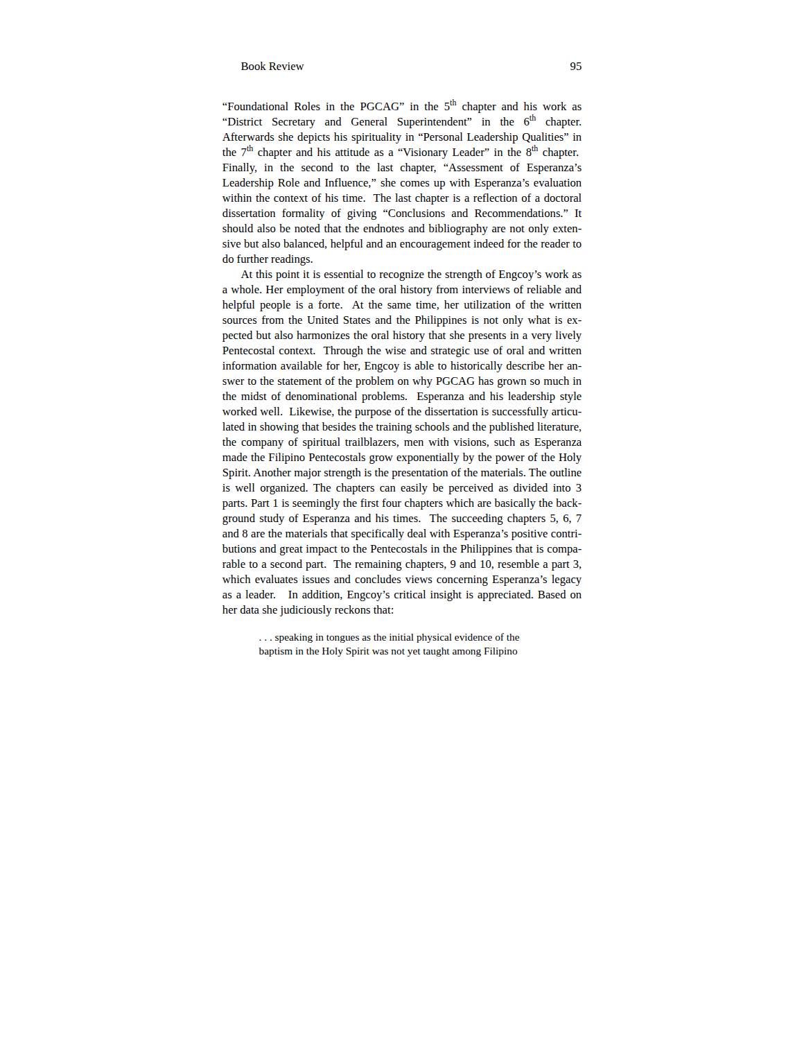Book Review 95
“Foundational Roles in the PGCAG” in the 5th chapter and his work as “District Secretary and General Superintendent” in the 6th chapter. Afterwards she depicts his spirituality in “Personal Leadership Qualities” in the 7th chapter and his attitude as a “Visionary Leader” in the 8th chapter. Finally, in the second to the last chapter, “Assessment of Esperanza’s Leadership Role and Influence,” she comes up with Esperanza’s evaluation within the context of his time. The last chapter is a reflection of a doctoral dissertation formality of giving “Conclusions and Recommendations.” It should also be noted that the endnotes and bibliography are not only extensive but also balanced, helpful and an encouragement indeed for the reader to do further readings.
At this point it is essential to recognize the strength of Engcoy’s work as a whole. Her employment of the oral history from interviews of reliable and helpful people is a forte. At the same time, her utilization of the written sources from the United States and the Philippines is not only what is expected but also harmonizes the oral history that she presents in a very lively Pentecostal context. Through the wise and strategic use of oral and written information available for her, Engcoy is able to historically describe her answer to the statement of the problem on why PGCAG has grown so much in the midst of denominational problems. Esperanza and his leadership style worked well. Likewise, the purpose of the dissertation is successfully articulated in showing that besides the training schools and the published literature, the company of spiritual trailblazers, men with visions, such as Esperanza made the Filipino Pentecostals grow exponentially by the power of the Holy Spirit. Another major strength is the presentation of the materials. The outline is well organized. The chapters can easily be perceived as divided into 3 parts. Part 1 is seemingly the first four chapters which are basically the background study of Esperanza and his times. The succeeding chapters 5, 6, 7 and 8 are the materials that specifically deal with Esperanza’s positive contributions and great impact to the Pentecostals in the Philippines that is comparable to a second part. The remaining chapters, 9 and 10, resemble a part 3, which evaluates issues and concludes views concerning Esperanza’s legacy as a leader. In addition, Engcoy’s critical insight is appreciated. Based on her data she judiciously reckons that:
. . . speaking in tongues as the initial physical evidence of the baptism in the Holy Spirit was not yet taught among Filipino